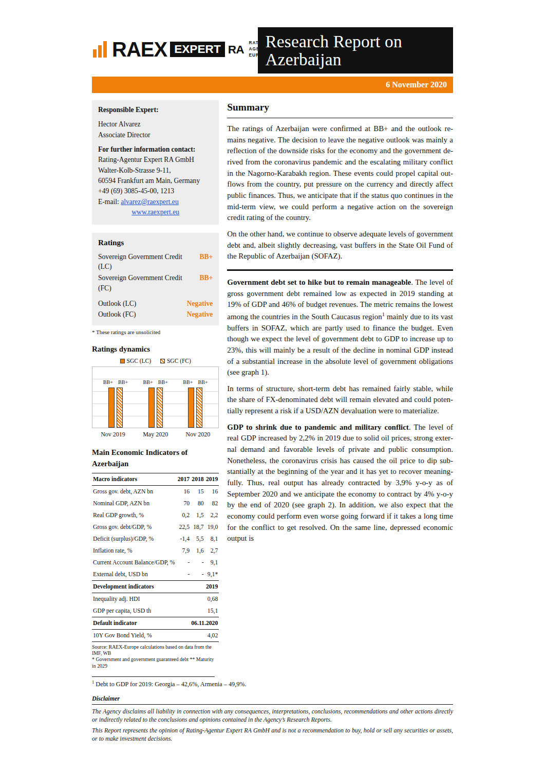RAEX EXPERT RA RATING AGENTUR
EUROPE
Research Report on Azerbaijan
6 November 2020
Responsible Expert:
Hector Alvarez
Associate Director
For further information contact:
Rating-Agentur Expert RA GmbH
Walter-Kolb-Strasse 9-11,
60594 Frankfurt am Main, Germany
+49 (69) 3085-45-00, 1213
E-mail: alvarez@raexpert.eu
www.raexpert.eu
Ratings
| Sovereign Government Credit (LC) | BB+ |
| Sovereign Government Credit (FC) | BB+ |
| Outlook (LC) | Negative |
| Outlook (FC) | Negative |
* These ratings are unsolicited
Ratings dynamics
SGC (LC) SGC (FC)
BB+BB+
BB+BB+
BB+BB+
Nov 2019 May 2020 Nov 2020
Main Economic Indicators of Azerbaijan
| Macro indicators | 2017 | 2018 | 2019 |
| --- | --- | --- | --- |
| Gross gov. debt, AZN bn | 16 | 15 | 16 |
| Nominal GDP, AZN bn | 70 | 80 | 82 |
| Real GDP growth, % | 0,2 | 1,5 | 2,2 |
| Gross gov. debt/GDP, % | 22,5 | 18,7 | 19,0 |
| Deficit (surplus)/GDP, % | -1,4 | 5,5 | 8,1 |
| Inflation rate, % | 7,9 | 1,6 | 2,7 |
| Current Account Balance/GDP, % | - | - | 9,1 |
| External debt, USD bn | - | - | 9,1* |
| Development indicators | 2019 |
| Inequality adj. HDI | 0,68 |
| GDP per capita, USD th | 15,1 |
| Default indicator | 06.11.2020 |
| 10Y Gov Bond Yield, % | 4,02 |
Source: RAEX-Europe calculations based on data from the IMF, WB
* Government and government guaranteed debt ** Maturity in 2029
Summary
The ratings of Azerbaijan were confirmed at BB+ and the outlook remains negative. The decision to leave the negative outlook was mainly a reflection of the downside risks for the economy and the government derived from the coronavirus pandemic and the escalating military conflict in the Nagorno-Karabakh region. These events could propel capital outflows from the country, put pressure on the currency and directly affect public finances. Thus, we anticipate that if the status quo continues in the mid-term view, we could perform a negative action on the sovereign credit rating of the country.
On the other hand, we continue to observe adequate levels of government debt and, albeit slightly decreasing, vast buffers in the State Oil Fund of the Republic of Azerbaijan (SOFAZ).
Government debt set to hike but to remain manageable. The level of gross government debt remained low as expected in 2019 standing at 19% of GDP and 46% of budget revenues. The metric remains the lowest among the countries in the South Caucasus region1 mainly due to its vast buffers in SOFAZ, which are partly used to finance the budget. Even though we expect the level of government debt to GDP to increase up to 23%, this will mainly be a result of the decline in nominal GDP instead of a substantial increase in the absolute level of government obligations (see graph 1).
In terms of structure, short-term debt has remained fairly stable, while the share of FX-denominated debt will remain elevated and could potentially represent a risk if a USD/AZN devaluation were to materialize.
GDP to shrink due to pandemic and military conflict. The level of real GDP increased by 2,2% in 2019 due to solid oil prices, strong external demand and favorable levels of private and public consumption. Nonetheless, the coronavirus crisis has caused the oil price to dip substantially at the beginning of the year and it has yet to recover meaningfully. Thus, real output has already contracted by 3,9% y-o-y as of September 2020 and we anticipate the economy to contract by 4% y-o-y by the end of 2020 (see graph 2). In addition, we also expect that the economy could perform even worse going forward if it takes a long time for the conflict to get resolved. On the same line, depressed economic output is
1 Debt to GDP for 2019: Georgia – 42,6%, Armenia – 49,9%.
Disclaimer
The Agency disclaims all liability in connection with any consequences, interpretations, conclusions, recommendations and other actions directly or indirectly related to the conclusions and opinions contained in the Agency’s Research Reports.
This Report represents the opinion of Rating-Agentur Expert RA GmbH and is not a recommendation to buy, hold or sell any securities or assets, or to make investment decisions.